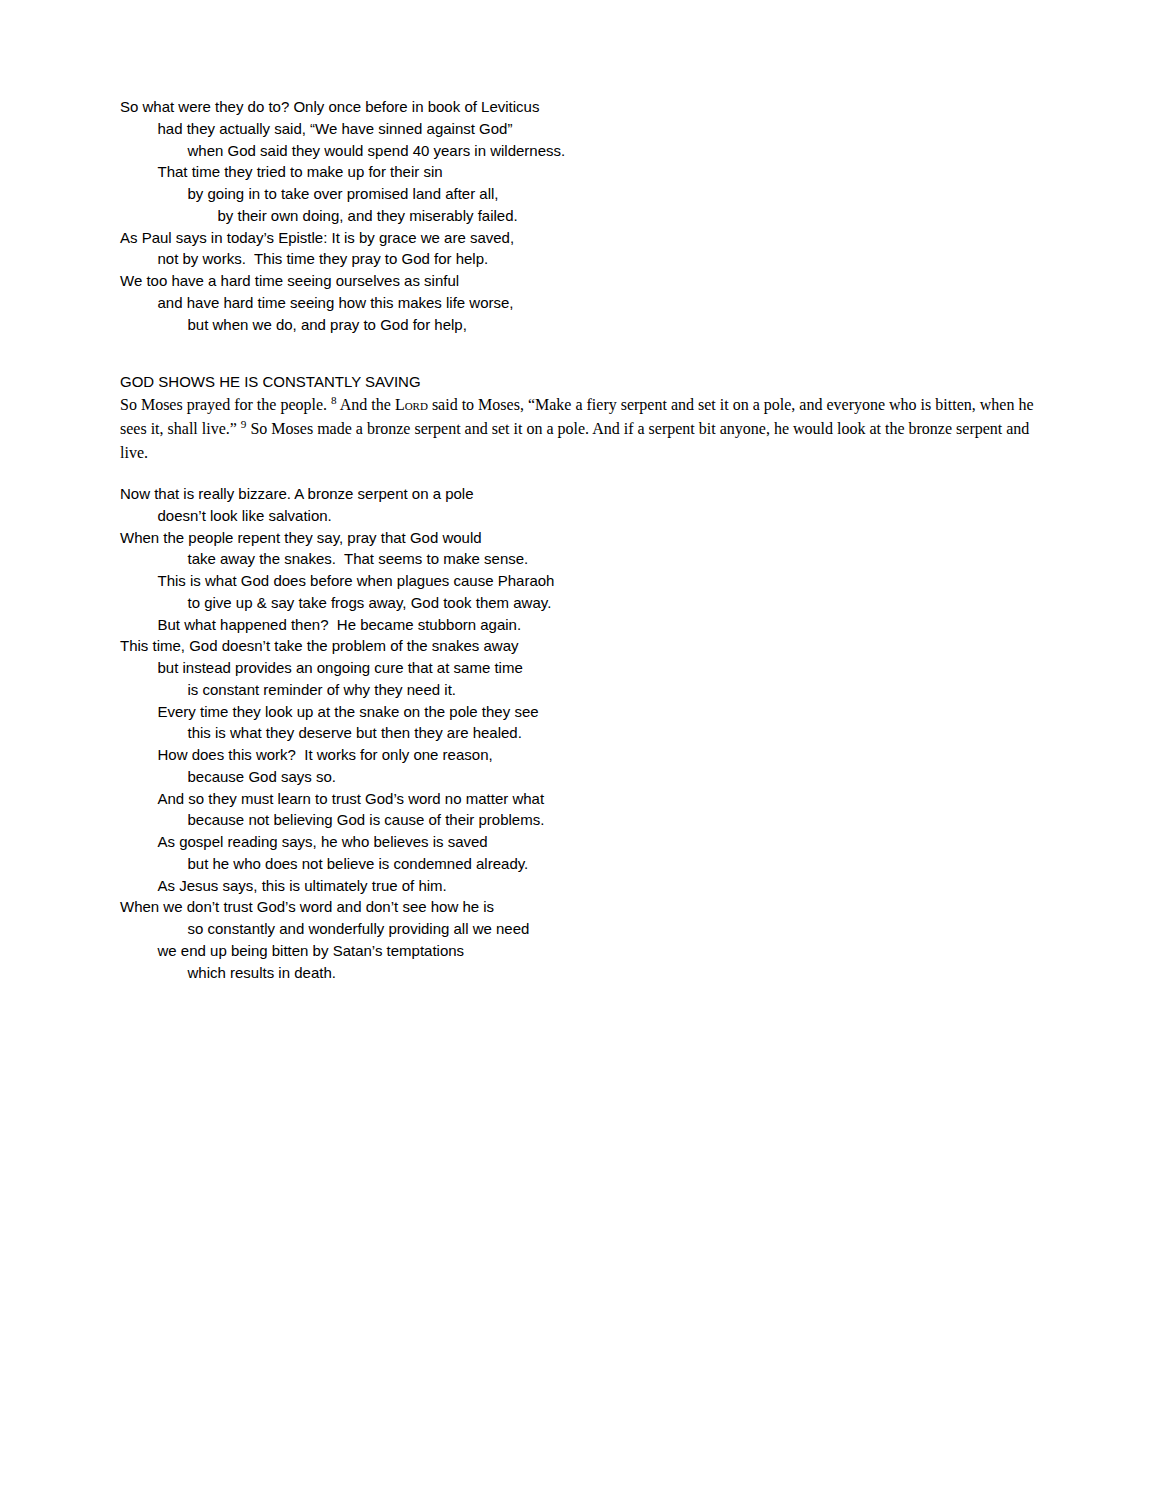So what were they do to? Only once before in book of Leviticus
had they actually said, “We have sinned against God”
when God said they would spend 40 years in wilderness.
That time they tried to make up for their sin
by going in to take over promised land after all,
by their own doing, and they miserably failed.
As Paul says in today’s Epistle: It is by grace we are saved,
not by works. This time they pray to God for help.
We too have a hard time seeing ourselves as sinful
and have hard time seeing how this makes life worse,
but when we do, and pray to God for help,
GOD SHOWS HE IS CONSTANTLY SAVING
So Moses prayed for the people. 8 And the Lord said to Moses, “Make a fiery serpent and set it on a pole, and everyone who is bitten, when he sees it, shall live.” 9 So Moses made a bronze serpent and set it on a pole. And if a serpent bit anyone, he would look at the bronze serpent and live.
Now that is really bizzare. A bronze serpent on a pole
doesn’t look like salvation.
When the people repent they say, pray that God would
take away the snakes. That seems to make sense.
This is what God does before when plagues cause Pharaoh
to give up & say take frogs away, God took them away.
But what happened then? He became stubborn again.
This time, God doesn’t take the problem of the snakes away
but instead provides an ongoing cure that at same time
is constant reminder of why they need it.
Every time they look up at the snake on the pole they see
this is what they deserve but then they are healed.
How does this work? It works for only one reason,
because God says so.
And so they must learn to trust God’s word no matter what
because not believing God is cause of their problems.
As gospel reading says, he who believes is saved
but he who does not believe is condemned already.
As Jesus says, this is ultimately true of him.
When we don’t trust God’s word and don’t see how he is
so constantly and wonderfully providing all we need
we end up being bitten by Satan’s temptations
which results in death.